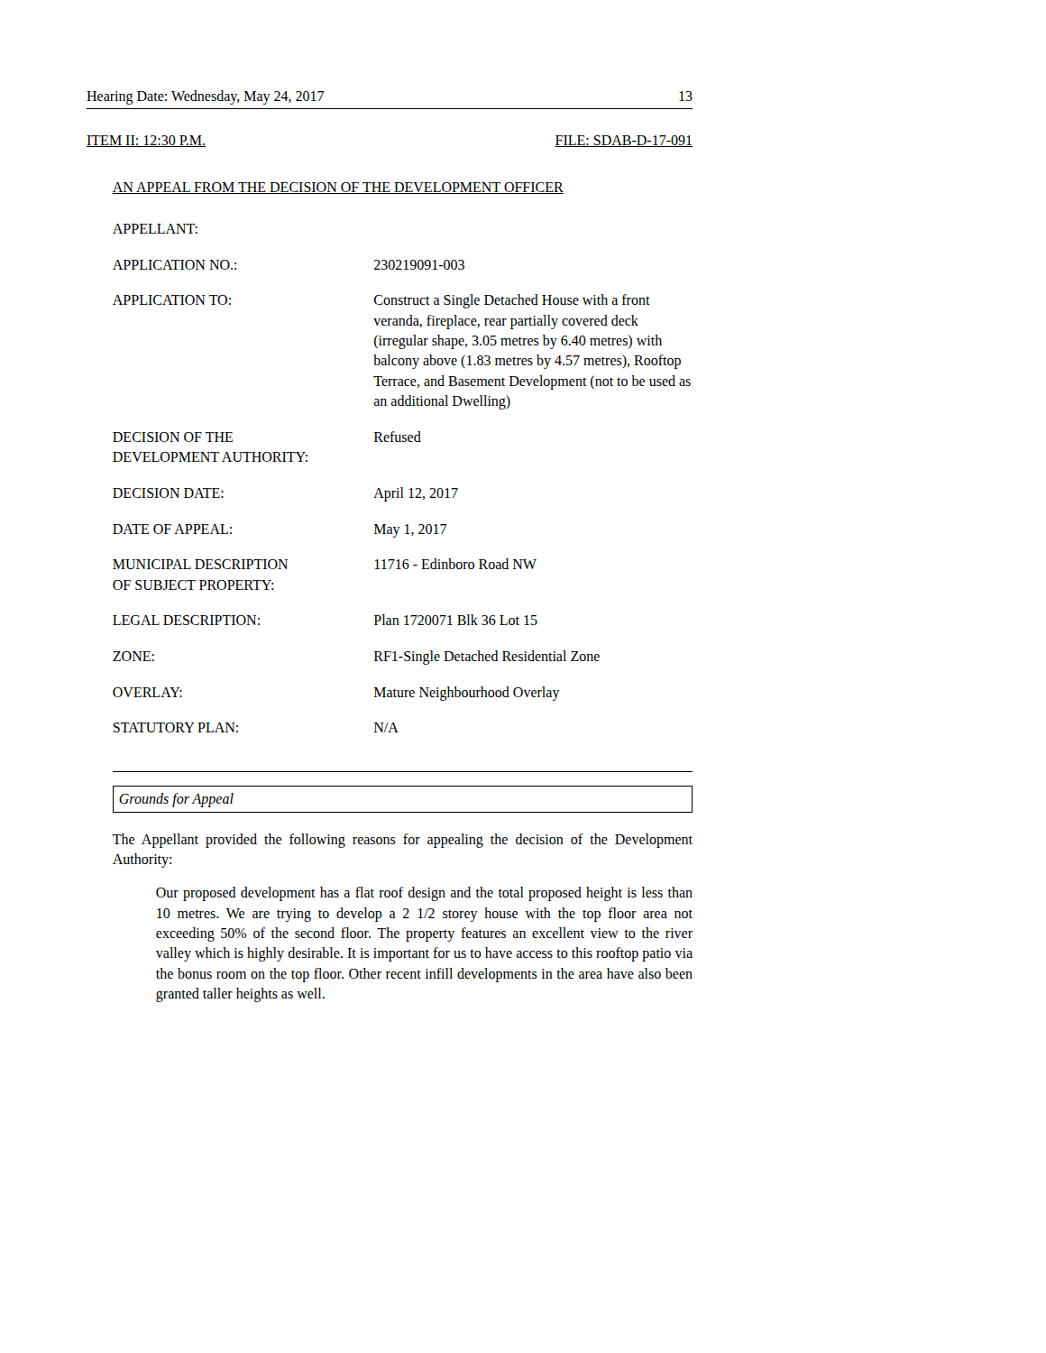Hearing Date: Wednesday, May 24, 2017
13
ITEM II: 12:30 P.M. FILE: SDAB-D-17-091
AN APPEAL FROM THE DECISION OF THE DEVELOPMENT OFFICER
| APPELLANT: | |
| APPLICATION NO.: | 230219091-003 |
| APPLICATION TO: | Construct a Single Detached House with a front veranda, fireplace, rear partially covered deck (irregular shape, 3.05 metres by 6.40 metres) with balcony above (1.83 metres by 4.57 metres), Rooftop Terrace, and Basement Development (not to be used as an additional Dwelling) |
| DECISION OF THE DEVELOPMENT AUTHORITY: | Refused |
| DECISION DATE: | April 12, 2017 |
| DATE OF APPEAL: | May 1, 2017 |
| MUNICIPAL DESCRIPTION OF SUBJECT PROPERTY: | 11716 - Edinboro Road NW |
| LEGAL DESCRIPTION: | Plan 1720071 Blk 36 Lot 15 |
| ZONE: | RF1-Single Detached Residential Zone |
| OVERLAY: | Mature Neighbourhood Overlay |
| STATUTORY PLAN: | N/A |
Grounds for Appeal
The Appellant provided the following reasons for appealing the decision of the Development Authority:
Our proposed development has a flat roof design and the total proposed height is less than 10 metres. We are trying to develop a 2 1/2 storey house with the top floor area not exceeding 50% of the second floor. The property features an excellent view to the river valley which is highly desirable. It is important for us to have access to this rooftop patio via the bonus room on the top floor. Other recent infill developments in the area have also been granted taller heights as well.